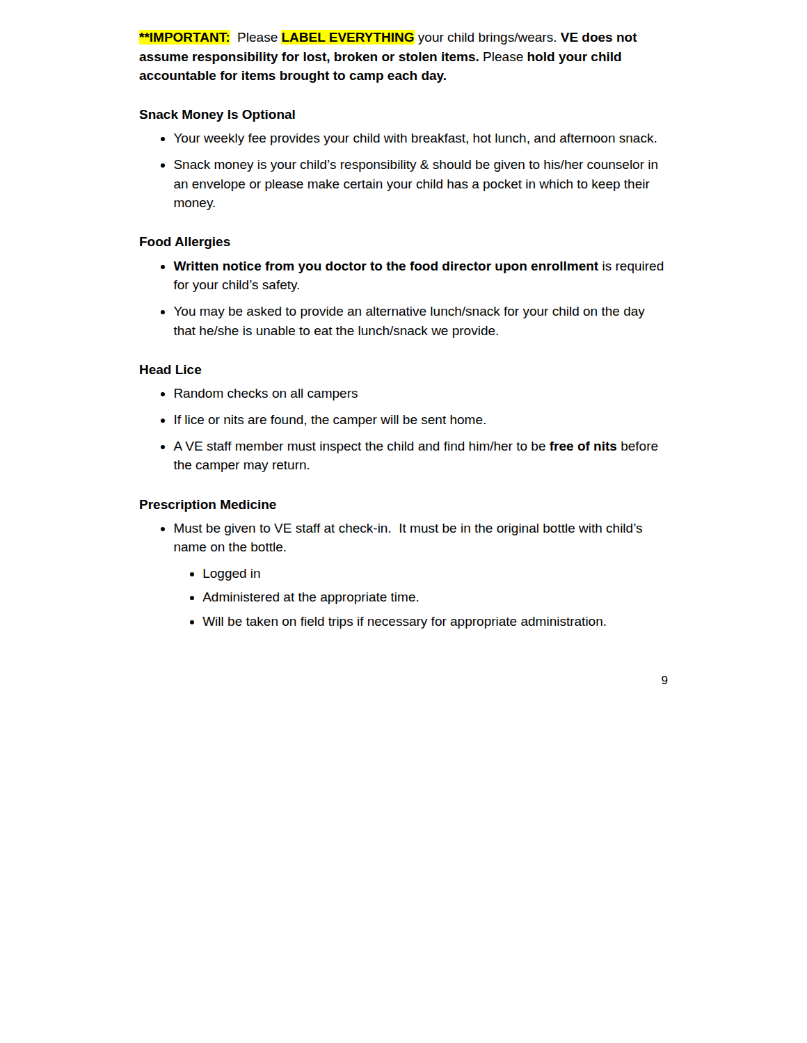**IMPORTANT: Please LABEL EVERYTHING your child brings/wears. VE does not assume responsibility for lost, broken or stolen items. Please hold your child accountable for items brought to camp each day.
Snack Money Is Optional
Your weekly fee provides your child with breakfast, hot lunch, and afternoon snack.
Snack money is your child’s responsibility & should be given to his/her counselor in an envelope or please make certain your child has a pocket in which to keep their money.
Food Allergies
Written notice from you doctor to the food director upon enrollment is required for your child’s safety.
You may be asked to provide an alternative lunch/snack for your child on the day that he/she is unable to eat the lunch/snack we provide.
Head Lice
Random checks on all campers
If lice or nits are found, the camper will be sent home.
A VE staff member must inspect the child and find him/her to be free of nits before the camper may return.
Prescription Medicine
Must be given to VE staff at check-in. It must be in the original bottle with child’s name on the bottle.
Logged in
Administered at the appropriate time.
Will be taken on field trips if necessary for appropriate administration.
9